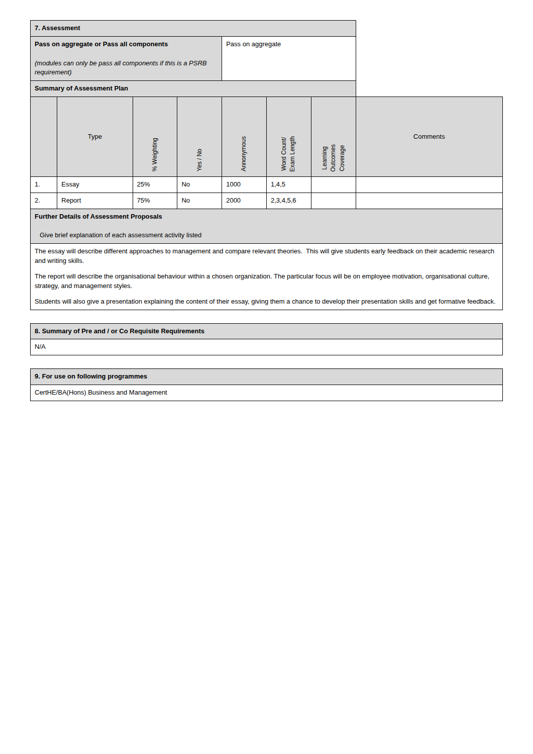| 7. Assessment |
| Pass on aggregate or Pass all components (modules can only be pass all components if this is a PSRB requirement) | Pass on aggregate |
| Summary of Assessment Plan |
| | Type | % Weighting | Yes / No | Annonymous | Word Count/ Exam Length | Learning Outcomes Coverage | Comments |
| 1. | Essay | 25% | No | 1000 | 1,4,5 | | |
| 2. | Report | 75% | No | 2000 | 2,3,4,5,6 | | |
| Further Details of Assessment Proposals Give brief explanation of each assessment activity listed |
| The essay will describe different approaches to management and compare relevant theories. This will give students early feedback on their academic research and writing skills. The report will describe the organisational behaviour within a chosen organization. The particular focus will be on employee motivation, organisational culture, strategy, and management styles. Students will also give a presentation explaining the content of their essay, giving them a chance to develop their presentation skills and get formative feedback. |
| 8. Summary of Pre and / or Co Requisite Requirements |
| N/A |
| 9. For use on following programmes |
| CertHE/BA(Hons) Business and Management |